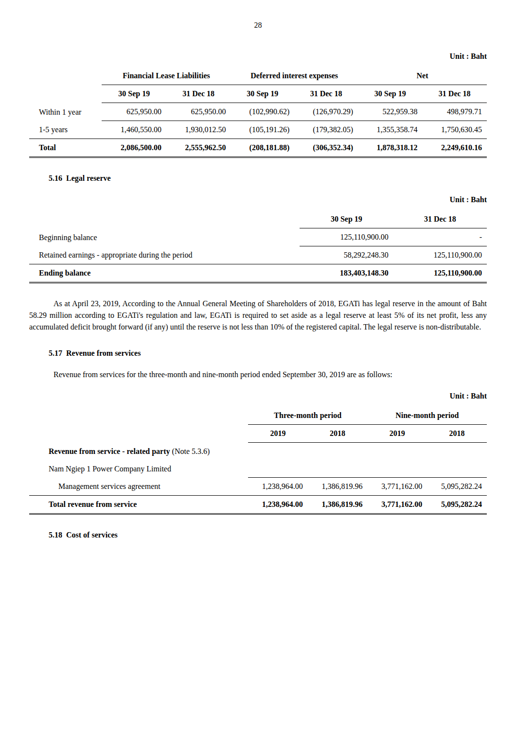28
Unit : Baht
| | Financial Lease Liabilities | Deferred interest expenses | Net |
| --- | --- | --- | --- |
| | 30 Sep 19 | 31 Dec 18 | 30 Sep 19 | 31 Dec 18 | 30 Sep 19 | 31 Dec 18 |
| Within 1 year | 625,950.00 | 625,950.00 | (102,990.62) | (126,970.29) | 522,959.38 | 498,979.71 |
| 1-5 years | 1,460,550.00 | 1,930,012.50 | (105,191.26) | (179,382.05) | 1,355,358.74 | 1,750,630.45 |
| Total | 2,086,500.00 | 2,555,962.50 | (208,181.88) | (306,352.34) | 1,878,318.12 | 2,249,610.16 |
5.16 Legal reserve
Unit : Baht
| | 30 Sep 19 | 31 Dec 18 |
| --- | --- | --- |
| Beginning balance | 125,110,900.00 | - |
| Retained earnings - appropriate during the period | 58,292,248.30 | 125,110,900.00 |
| Ending balance | 183,403,148.30 | 125,110,900.00 |
As at April 23, 2019, According to the Annual General Meeting of Shareholders of 2018, EGATi has legal reserve in the amount of Baht 58.29 million according to EGATi's regulation and law, EGATi is required to set aside as a legal reserve at least 5% of its net profit, less any accumulated deficit brought forward (if any) until the reserve is not less than 10% of the registered capital. The legal reserve is non-distributable.
5.17 Revenue from services
Revenue from services for the three-month and nine-month period ended September 30, 2019 are as follows:
Unit : Baht
| | Three-month period | Nine-month period |
| --- | --- | --- |
| | 2019 | 2018 | 2019 | 2018 |
| Revenue from service - related party (Note 5.3.6) | | | | |
| Nam Ngiep 1 Power Company Limited | | | | |
| Management services agreement | 1,238,964.00 | 1,386,819.96 | 3,771,162.00 | 5,095,282.24 |
| Total revenue from service | 1,238,964.00 | 1,386,819.96 | 3,771,162.00 | 5,095,282.24 |
5.18 Cost of services